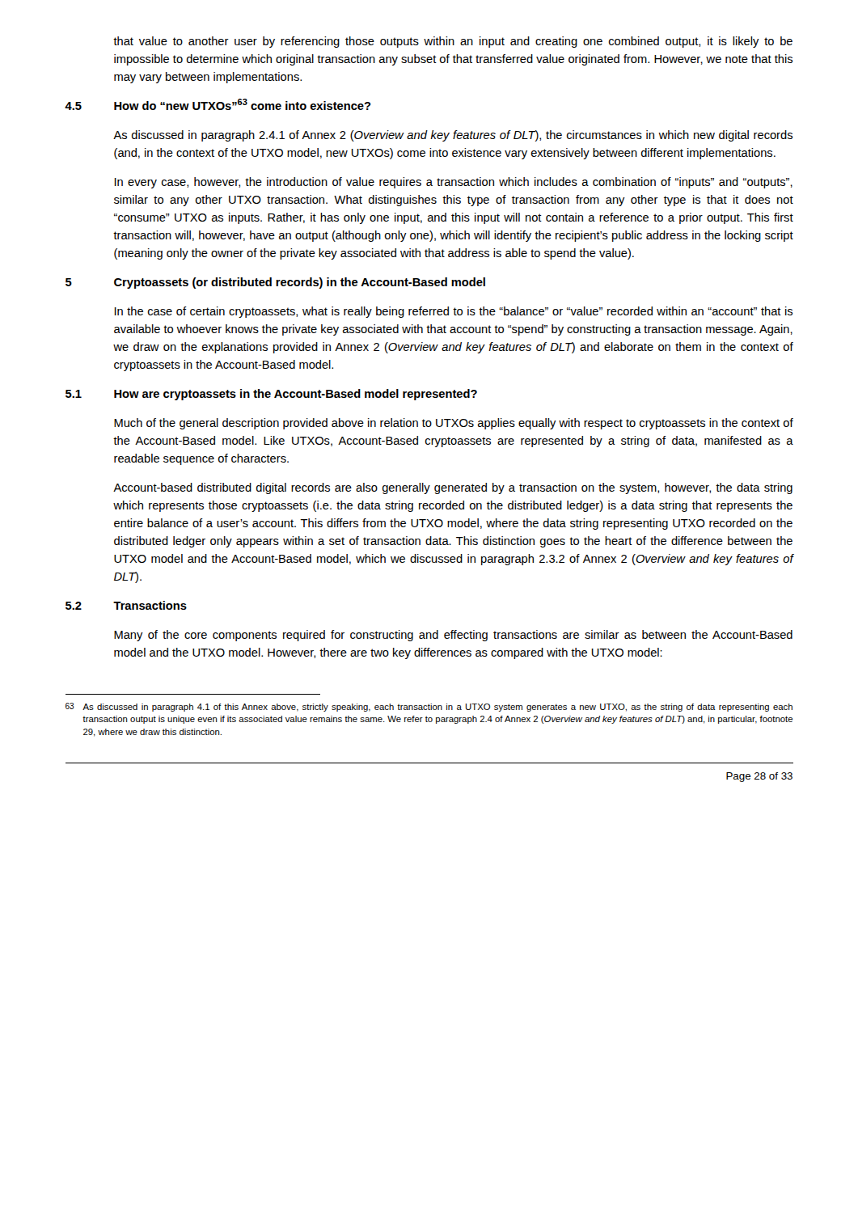that value to another user by referencing those outputs within an input and creating one combined output, it is likely to be impossible to determine which original transaction any subset of that transferred value originated from. However, we note that this may vary between implementations.
4.5
How do “new UTXOs”63 come into existence?
As discussed in paragraph 2.4.1 of Annex 2 (Overview and key features of DLT), the circumstances in which new digital records (and, in the context of the UTXO model, new UTXOs) come into existence vary extensively between different implementations.
In every case, however, the introduction of value requires a transaction which includes a combination of “inputs” and “outputs”, similar to any other UTXO transaction. What distinguishes this type of transaction from any other type is that it does not “consume” UTXO as inputs. Rather, it has only one input, and this input will not contain a reference to a prior output. This first transaction will, however, have an output (although only one), which will identify the recipient’s public address in the locking script (meaning only the owner of the private key associated with that address is able to spend the value).
5
Cryptoassets (or distributed records) in the Account-Based model
In the case of certain cryptoassets, what is really being referred to is the “balance” or “value” recorded within an “account” that is available to whoever knows the private key associated with that account to “spend” by constructing a transaction message. Again, we draw on the explanations provided in Annex 2 (Overview and key features of DLT) and elaborate on them in the context of cryptoassets in the Account-Based model.
5.1
How are cryptoassets in the Account-Based model represented?
Much of the general description provided above in relation to UTXOs applies equally with respect to cryptoassets in the context of the Account-Based model. Like UTXOs, Account-Based cryptoassets are represented by a string of data, manifested as a readable sequence of characters.
Account-based distributed digital records are also generally generated by a transaction on the system, however, the data string which represents those cryptoassets (i.e. the data string recorded on the distributed ledger) is a data string that represents the entire balance of a user’s account. This differs from the UTXO model, where the data string representing UTXO recorded on the distributed ledger only appears within a set of transaction data. This distinction goes to the heart of the difference between the UTXO model and the Account-Based model, which we discussed in paragraph 2.3.2 of Annex 2 (Overview and key features of DLT).
5.2
Transactions
Many of the core components required for constructing and effecting transactions are similar as between the Account-Based model and the UTXO model. However, there are two key differences as compared with the UTXO model:
63
As discussed in paragraph 4.1 of this Annex above, strictly speaking, each transaction in a UTXO system generates a new UTXO, as the string of data representing each transaction output is unique even if its associated value remains the same. We refer to paragraph 2.4 of Annex 2 (Overview and key features of DLT) and, in particular, footnote 29, where we draw this distinction.
Page 28 of 33